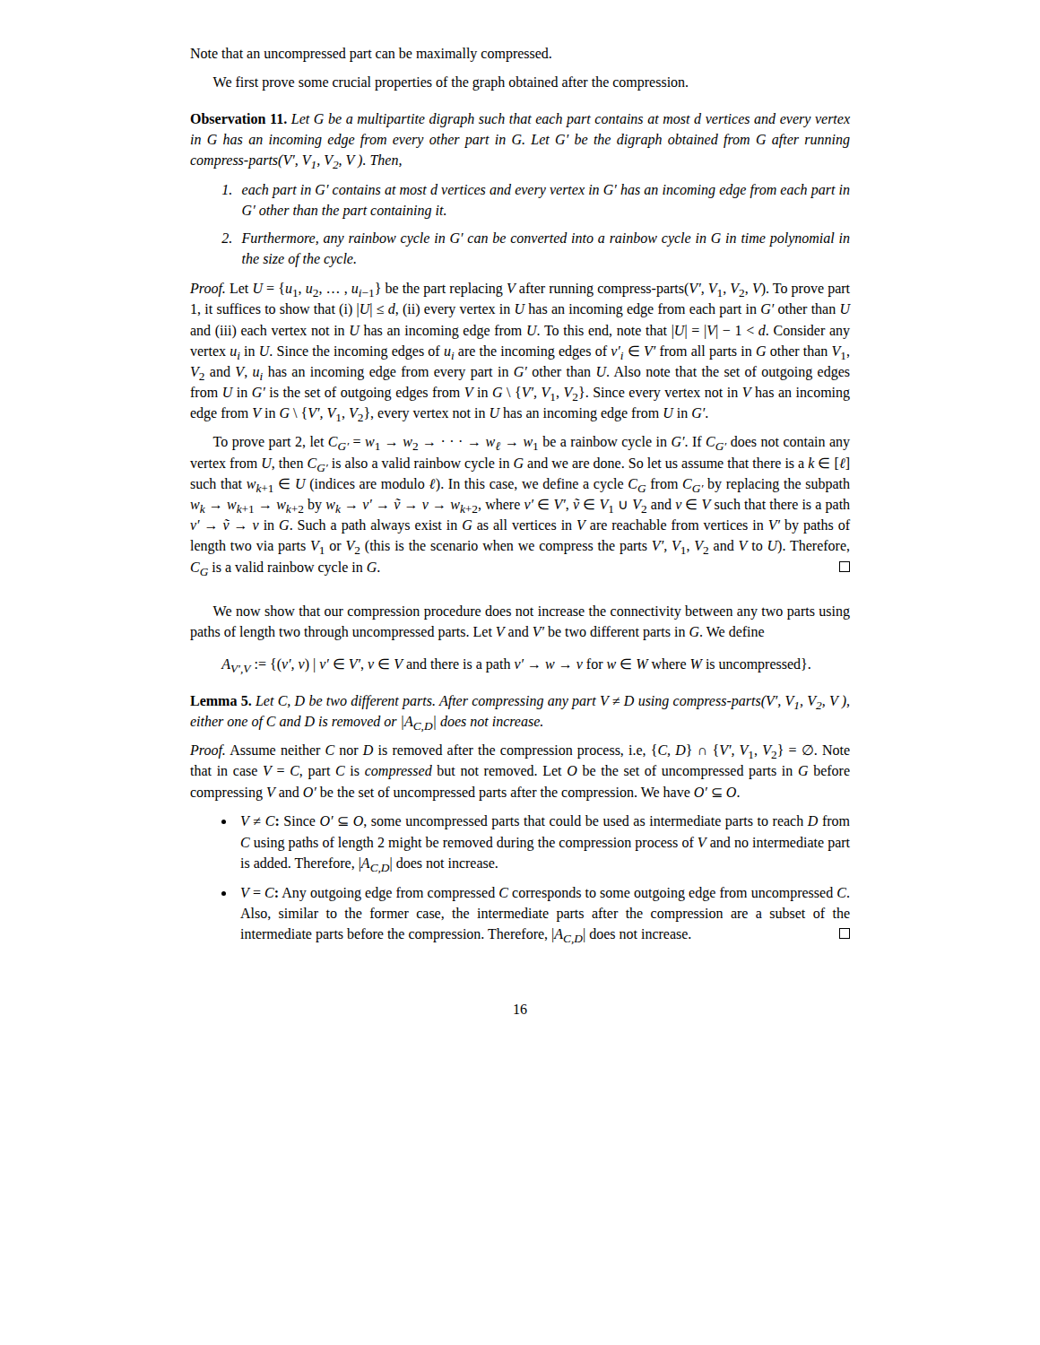Note that an uncompressed part can be maximally compressed.
We first prove some crucial properties of the graph obtained after the compression.
Observation 11. Let G be a multipartite digraph such that each part contains at most d vertices and every vertex in G has an incoming edge from every other part in G. Let G′ be the digraph obtained from G after running compress-parts(V′, V1, V2, V ). Then,
each part in G′ contains at most d vertices and every vertex in G′ has an incoming edge from each part in G′ other than the part containing it.
Furthermore, any rainbow cycle in G′ can be converted into a rainbow cycle in G in time polynomial in the size of the cycle.
Proof. Let U = {u1, u2, … , ui−1} be the part replacing V after running compress-parts(V′, V1, V2, V). To prove part 1, it suffices to show that (i) |U| ≤ d, (ii) every vertex in U has an incoming edge from each part in G′ other than U and (iii) each vertex not in U has an incoming edge from U. To this end, note that |U| = |V| − 1 < d. Consider any vertex ui in U. Since the incoming edges of ui are the incoming edges of v′i ∈ V′ from all parts in G other than V1, V2 and V, ui has an incoming edge from every part in G′ other than U. Also note that the set of outgoing edges from U in G′ is the set of outgoing edges from V in G \ {V′, V1, V2}. Since every vertex not in V has an incoming edge from V in G \ {V′, V1, V2}, every vertex not in U has an incoming edge from U in G′.
To prove part 2, let CG′ = w1 → w2 → · · · → wℓ → w1 be a rainbow cycle in G′. If CG′ does not contain any vertex from U, then CG′ is also a valid rainbow cycle in G and we are done. So let us assume that there is a k ∈ [ℓ] such that wk+1 ∈ U (indices are modulo ℓ). In this case, we define a cycle CG from CG′ by replacing the subpath wk → wk+1 → wk+2 by wk → v′ → ṽ → v → wk+2, where v′ ∈ V′, ṽ ∈ V1 ∪ V2 and v ∈ V such that there is a path v′ → ṽ → v in G. Such a path always exist in G as all vertices in V are reachable from vertices in V′ by paths of length two via parts V1 or V2 (this is the scenario when we compress the parts V′, V1, V2 and V to U). Therefore, CG is a valid rainbow cycle in G.
We now show that our compression procedure does not increase the connectivity between any two parts using paths of length two through uncompressed parts. Let V and V′ be two different parts in G. We define
AV′,V := {(v′, v) | v′ ∈ V′, v ∈ V and there is a path v′ → w → v for w ∈ W where W is uncompressed}.
Lemma 5. Let C, D be two different parts. After compressing any part V ≠ D using compress-parts(V′, V1, V2, V ), either one of C and D is removed or |AC,D| does not increase.
Proof. Assume neither C nor D is removed after the compression process, i.e, {C, D} ∩ {V′, V1, V2} = ∅. Note that in case V = C, part C is compressed but not removed. Let O be the set of uncompressed parts in G before compressing V and O′ be the set of uncompressed parts after the compression. We have O′ ⊆ O.
V ≠ C: Since O′ ⊆ O, some uncompressed parts that could be used as intermediate parts to reach D from C using paths of length 2 might be removed during the compression process of V and no intermediate part is added. Therefore, |AC,D| does not increase.
V = C: Any outgoing edge from compressed C corresponds to some outgoing edge from uncompressed C. Also, similar to the former case, the intermediate parts after the compression are a subset of the intermediate parts before the compression. Therefore, |AC,D| does not increase.
16